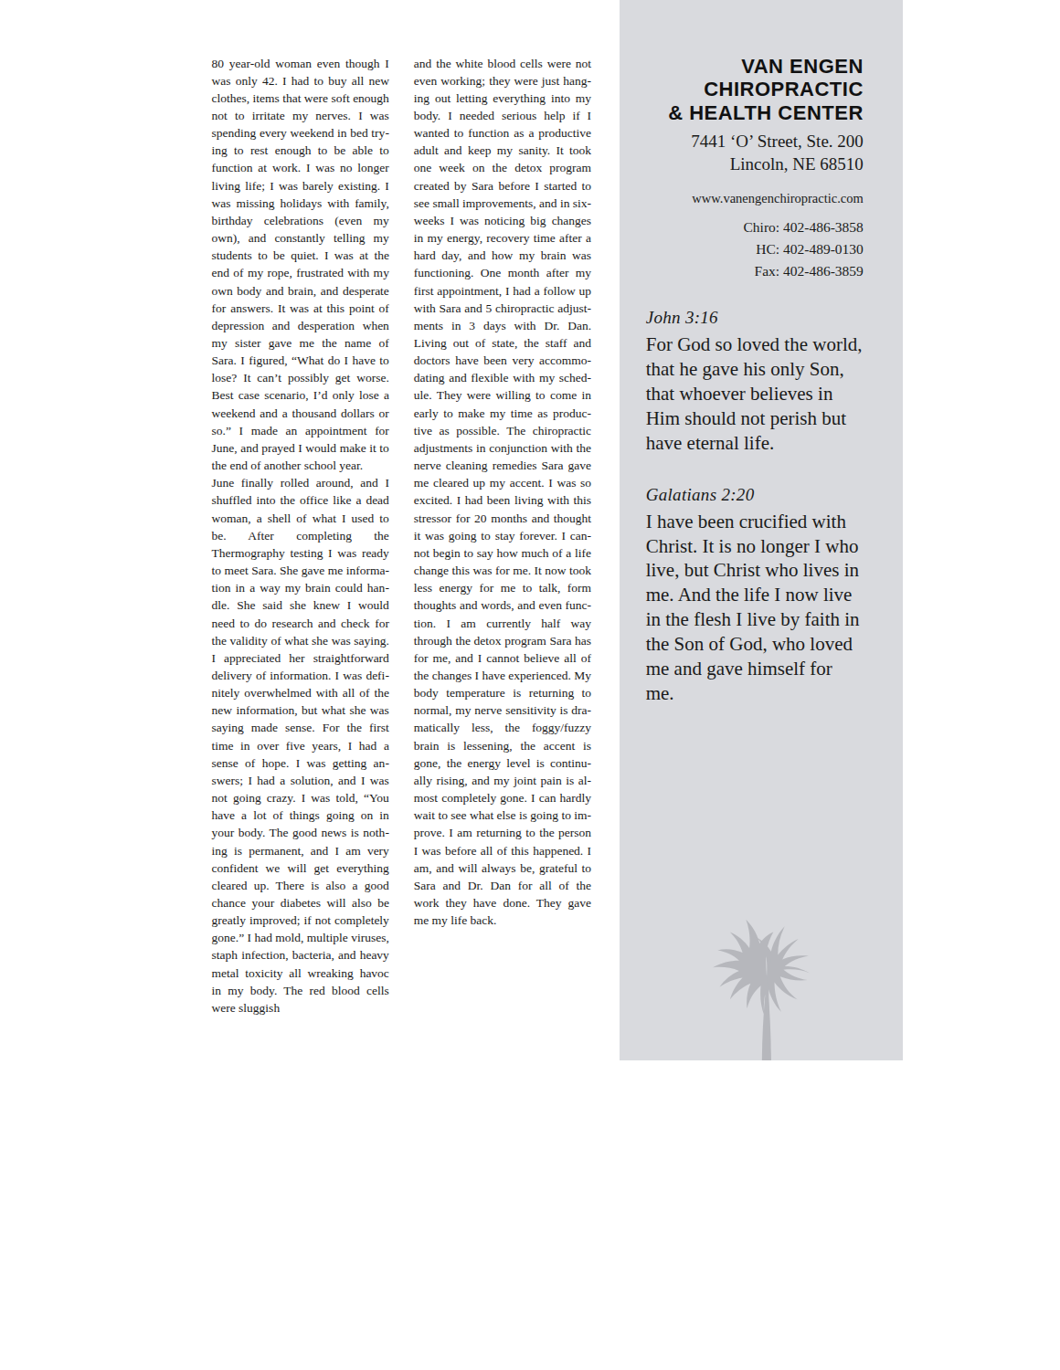80 year-old woman even though I was only 42. I had to buy all new clothes, items that were soft enough not to irritate my nerves. I was spending every weekend in bed trying to rest enough to be able to function at work. I was no longer living life; I was barely existing. I was missing holidays with family, birthday celebrations (even my own), and constantly telling my students to be quiet. I was at the end of my rope, frustrated with my own body and brain, and desperate for answers. It was at this point of depression and desperation when my sister gave me the name of Sara. I figured, “What do I have to lose? It can’t possibly get worse. Best case scenario, I’d only lose a weekend and a thousand dollars or so.” I made an appointment for June, and prayed I would make it to the end of another school year.
June finally rolled around, and I shuffled into the office like a dead woman, a shell of what I used to be. After completing the Thermography testing I was ready to meet Sara. She gave me information in a way my brain could handle. She said she knew I would need to do research and check for the validity of what she was saying. I appreciated her straightforward delivery of information. I was definitely overwhelmed with all of the new information, but what she was saying made sense. For the first time in over five years, I had a sense of hope. I was getting answers; I had a solution, and I was not going crazy. I was told, “You have a lot of things going on in your body. The good news is nothing is permanent, and I am very confident we will get everything cleared up. There is also a good chance your diabetes will also be greatly improved; if not completely gone.” I had mold, multiple viruses, staph infection, bacteria, and heavy metal toxicity all wreaking havoc in my body. The red blood cells were sluggish
and the white blood cells were not even working; they were just hanging out letting everything into my body. I needed serious help if I wanted to function as a productive adult and keep my sanity. It took one week on the detox program created by Sara before I started to see small improvements, and in six-weeks I was noticing big changes in my energy, recovery time after a hard day, and how my brain was functioning. One month after my first appointment, I had a follow up with Sara and 5 chiropractic adjustments in 3 days with Dr. Dan. Living out of state, the staff and doctors have been very accommodating and flexible with my schedule. They were willing to come in early to make my time as productive as possible. The chiropractic adjustments in conjunction with the nerve cleaning remedies Sara gave me cleared up my accent. I was so excited. I had been living with this stressor for 20 months and thought it was going to stay forever. I cannot begin to say how much of a life change this was for me. It now took less energy for me to talk, form thoughts and words, and even function. I am currently half way through the detox program Sara has for me, and I cannot believe all of the changes I have experienced. My body temperature is returning to normal, my nerve sensitivity is dramatically less, the foggy/fuzzy brain is lessening, the accent is gone, the energy level is continually rising, and my joint pain is almost completely gone. I can hardly wait to see what else is going to improve. I am returning to the person I was before all of this happened. I am, and will always be, grateful to Sara and Dr. Dan for all of the work they have done. They gave me my life back.
VAN ENGEN
CHIROPRACTIC
& HEALTH CENTER
7441 ‘O’ Street, Ste. 200
Lincoln, NE 68510
www.vanengenchiropractic.com
Chiro: 402-486-3858
HC: 402-489-0130
Fax: 402-486-3859
John 3:16
For God so loved the world, that he gave his only Son, that whoever believes in Him should not perish but have eternal life.
Galatians 2:20
I have been crucified with Christ. It is no longer I who live, but Christ who lives in me. And the life I now live in the flesh I live by faith in the Son of God, who loved me and gave himself for me.